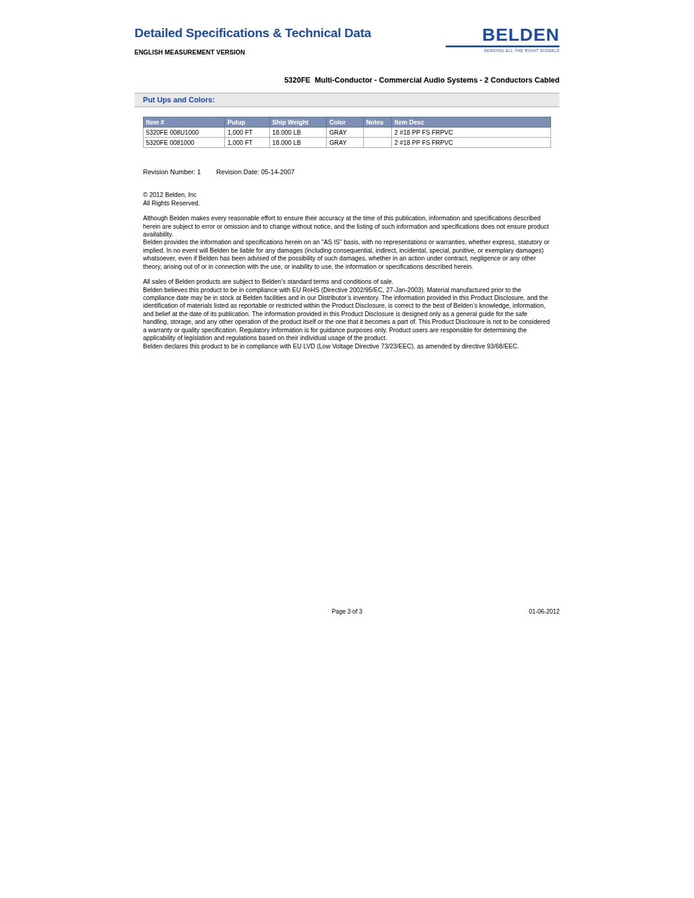Detailed Specifications & Technical Data
BELDEN
Sending All The Right Signals
ENGLISH MEASUREMENT VERSION
5320FE Multi-Conductor - Commercial Audio Systems - 2 Conductors Cabled
Put Ups and Colors:
| Item # | Putup | Ship Weight | Color | Notes | Item Desc |
| --- | --- | --- | --- | --- | --- |
| 5320FE 008U1000 | 1,000 FT | 18.000 LB | GRAY | | 2 #18 PP FS FRPVC |
| 5320FE 0081000 | 1,000 FT | 18.000 LB | GRAY | | 2 #18 PP FS FRPVC |
Revision Number: 1Revision Date: 05-14-2007
© 2012 Belden, Inc
All Rights Reserved.
Although Belden makes every reasonable effort to ensure their accuracy at the time of this publication, information and specifications described herein are subject to error or omission and to change without notice, and the listing of such information and specifications does not ensure product availability.
Belden provides the information and specifications herein on an "AS IS" basis, with no representations or warranties, whether express, statutory or implied. In no event will Belden be liable for any damages (including consequential, indirect, incidental, special, punitive, or exemplary damages) whatsoever, even if Belden has been advised of the possibility of such damages, whether in an action under contract, negligence or any other theory, arising out of or in connection with the use, or inability to use, the information or specifications described herein.
All sales of Belden products are subject to Belden's standard terms and conditions of sale.
Belden believes this product to be in compliance with EU RoHS (Directive 2002/95/EC, 27-Jan-2003). Material manufactured prior to the compliance date may be in stock at Belden facilities and in our Distributor’s inventory. The information provided in this Product Disclosure, and the identification of materials listed as reportable or restricted within the Product Disclosure, is correct to the best of Belden’s knowledge, information, and belief at the date of its publication. The information provided in this Product Disclosure is designed only as a general guide for the safe handling, storage, and any other operation of the product itself or the one that it becomes a part of. This Product Disclosure is not to be considered a warranty or quality specification. Regulatory information is for guidance purposes only. Product users are responsible for determining the applicability of legislation and regulations based on their individual usage of the product.
Belden declares this product to be in compliance with EU LVD (Low Voltage Directive 73/23/EEC), as amended by directive 93/68/EEC.
Page 3 of 3
01-06-2012